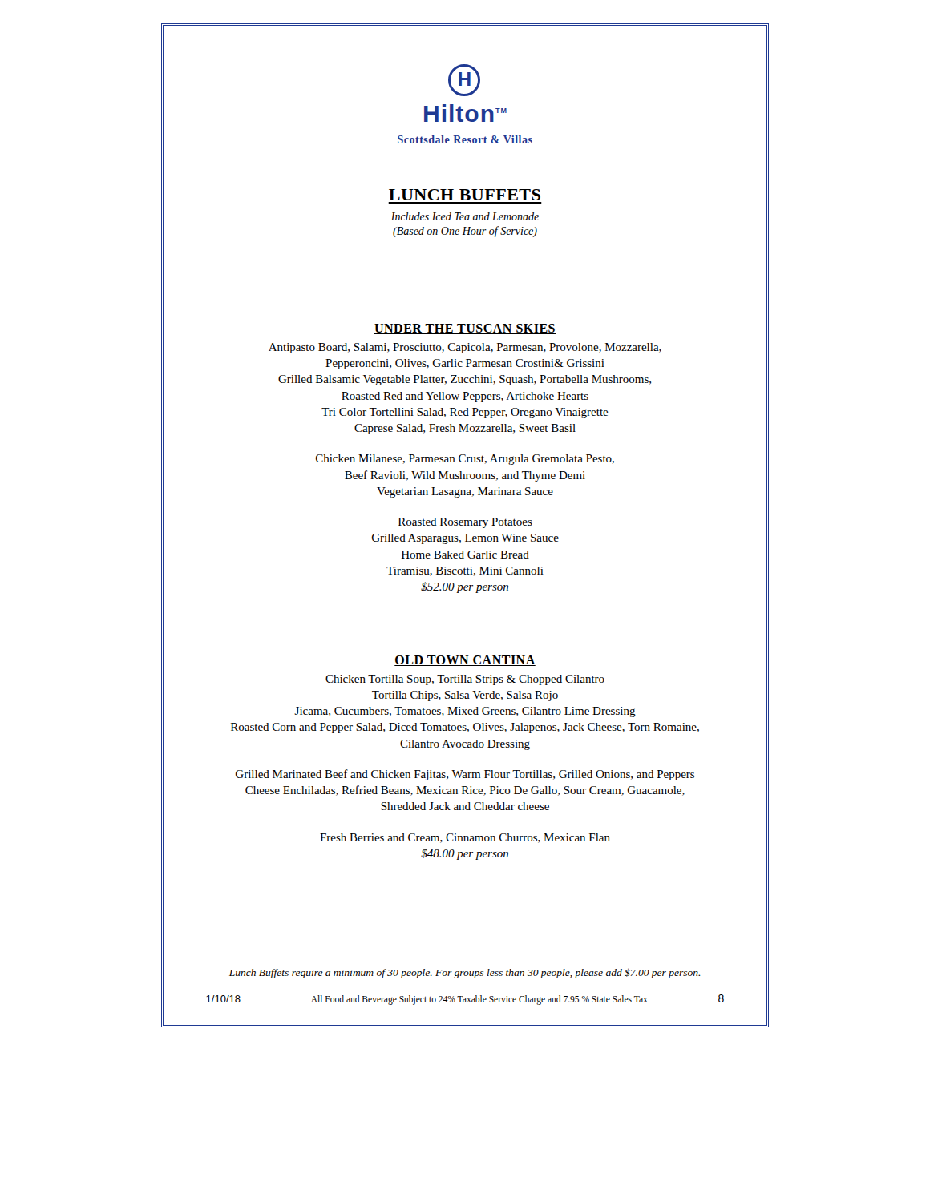H
HiltonTM
Scottsdale Resort & Villas
LUNCH BUFFETS
Includes Iced Tea and Lemonade
(Based on One Hour of Service)
UNDER THE TUSCAN SKIES
Antipasto Board, Salami, Prosciutto, Capicola, Parmesan, Provolone, Mozzarella,
Pepperoncini, Olives, Garlic Parmesan Crostini& Grissini
Grilled Balsamic Vegetable Platter, Zucchini, Squash, Portabella Mushrooms,
Roasted Red and Yellow Peppers, Artichoke Hearts
Tri Color Tortellini Salad, Red Pepper, Oregano Vinaigrette
Caprese Salad, Fresh Mozzarella, Sweet Basil
Chicken Milanese, Parmesan Crust, Arugula Gremolata Pesto,
Beef Ravioli, Wild Mushrooms, and Thyme Demi
Vegetarian Lasagna, Marinara Sauce
Roasted Rosemary Potatoes
Grilled Asparagus, Lemon Wine Sauce
Home Baked Garlic Bread
Tiramisu, Biscotti, Mini Cannoli
$52.00 per person
OLD TOWN CANTINA
Chicken Tortilla Soup, Tortilla Strips & Chopped Cilantro
Tortilla Chips, Salsa Verde, Salsa Rojo
Jicama, Cucumbers, Tomatoes, Mixed Greens, Cilantro Lime Dressing
Roasted Corn and Pepper Salad, Diced Tomatoes, Olives, Jalapenos, Jack Cheese, Torn Romaine,
Cilantro Avocado Dressing
Grilled Marinated Beef and Chicken Fajitas, Warm Flour Tortillas, Grilled Onions, and Peppers
Cheese Enchiladas, Refried Beans, Mexican Rice, Pico De Gallo, Sour Cream, Guacamole,
Shredded Jack and Cheddar cheese
Fresh Berries and Cream, Cinnamon Churros, Mexican Flan
$48.00 per person
Lunch Buffets require a minimum of 30 people. For groups less than 30 people, please add $7.00 per person.
1/10/18
All Food and Beverage Subject to 24% Taxable Service Charge and 7.95 % State Sales Tax
8